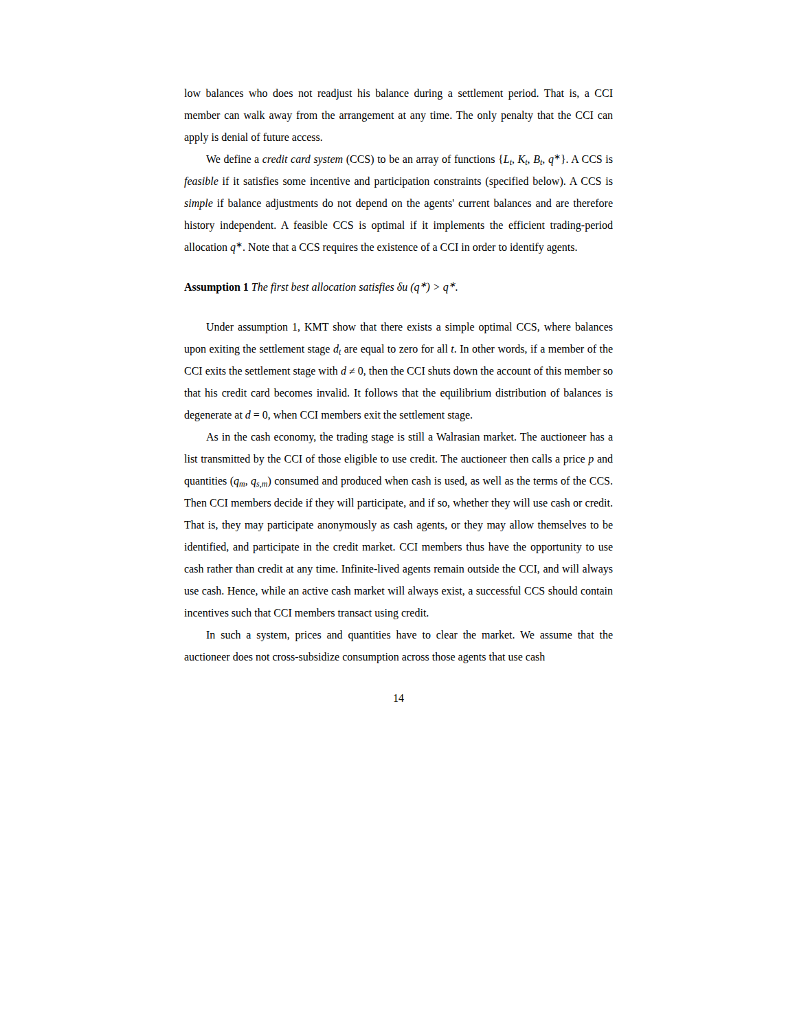low balances who does not readjust his balance during a settlement period. That is, a CCI member can walk away from the arrangement at any time. The only penalty that the CCI can apply is denial of future access.
We define a credit card system (CCS) to be an array of functions {Lt, Kt, Bt, q∗}. A CCS is feasible if it satisfies some incentive and participation constraints (specified below). A CCS is simple if balance adjustments do not depend on the agents' current balances and are therefore history independent. A feasible CCS is optimal if it implements the efficient trading-period allocation q∗. Note that a CCS requires the existence of a CCI in order to identify agents.
Assumption 1 The first best allocation satisfies δu (q∗) > q∗.
Under assumption 1, KMT show that there exists a simple optimal CCS, where balances upon exiting the settlement stage dt are equal to zero for all t. In other words, if a member of the CCI exits the settlement stage with d ≠ 0, then the CCI shuts down the account of this member so that his credit card becomes invalid. It follows that the equilibrium distribution of balances is degenerate at d = 0, when CCI members exit the settlement stage.
As in the cash economy, the trading stage is still a Walrasian market. The auctioneer has a list transmitted by the CCI of those eligible to use credit. The auctioneer then calls a price p and quantities (qm, qs,m) consumed and produced when cash is used, as well as the terms of the CCS. Then CCI members decide if they will participate, and if so, whether they will use cash or credit. That is, they may participate anonymously as cash agents, or they may allow themselves to be identified, and participate in the credit market. CCI members thus have the opportunity to use cash rather than credit at any time. Infinite-lived agents remain outside the CCI, and will always use cash. Hence, while an active cash market will always exist, a successful CCS should contain incentives such that CCI members transact using credit.
In such a system, prices and quantities have to clear the market. We assume that the auctioneer does not cross-subsidize consumption across those agents that use cash
14